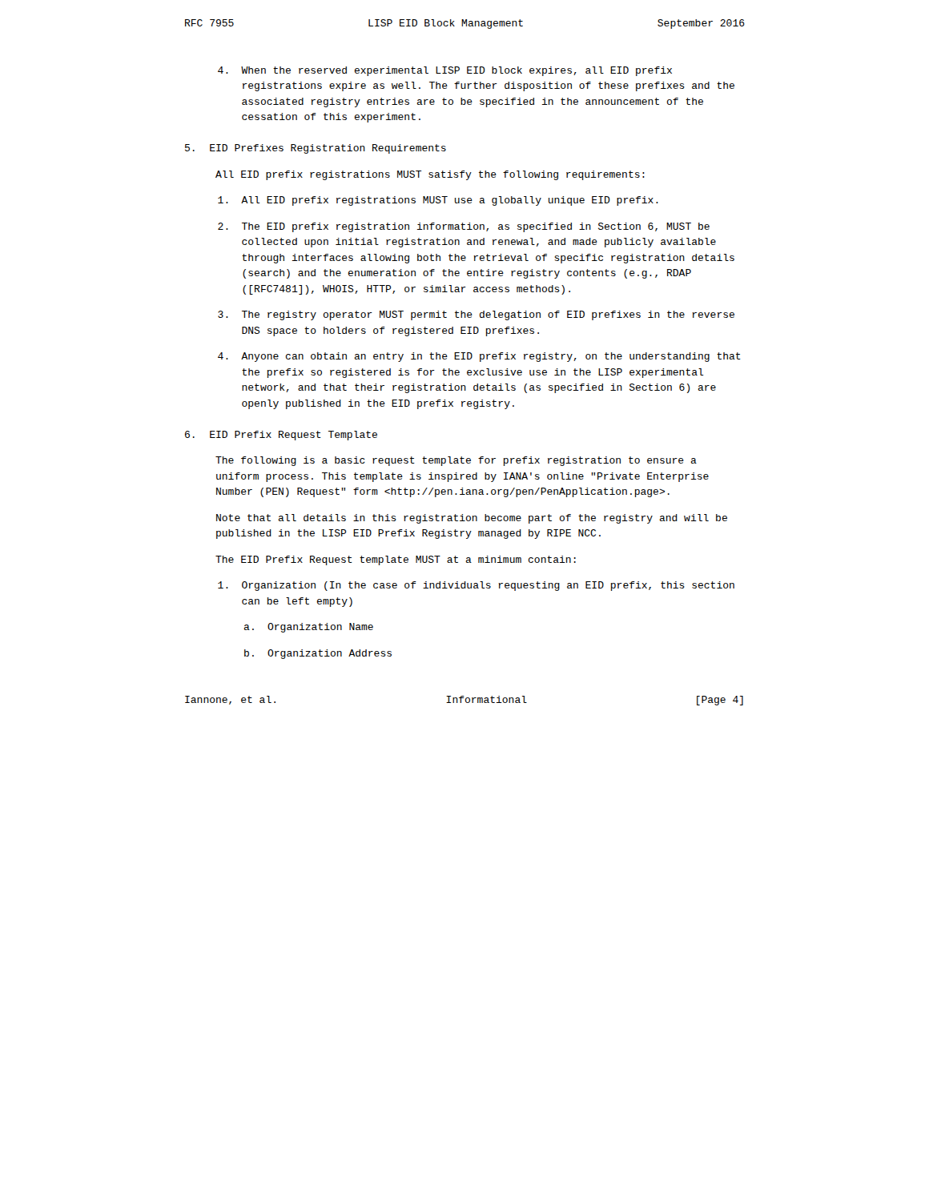RFC 7955 LISP EID Block Management September 2016
When the reserved experimental LISP EID block expires, all EID prefix registrations expire as well. The further disposition of these prefixes and the associated registry entries are to be specified in the announcement of the cessation of this experiment.
5. EID Prefixes Registration Requirements
All EID prefix registrations MUST satisfy the following requirements:
All EID prefix registrations MUST use a globally unique EID prefix.
The EID prefix registration information, as specified in Section 6, MUST be collected upon initial registration and renewal, and made publicly available through interfaces allowing both the retrieval of specific registration details (search) and the enumeration of the entire registry contents (e.g., RDAP ([RFC7481]), WHOIS, HTTP, or similar access methods).
The registry operator MUST permit the delegation of EID prefixes in the reverse DNS space to holders of registered EID prefixes.
Anyone can obtain an entry in the EID prefix registry, on the understanding that the prefix so registered is for the exclusive use in the LISP experimental network, and that their registration details (as specified in Section 6) are openly published in the EID prefix registry.
6. EID Prefix Request Template
The following is a basic request template for prefix registration to ensure a uniform process. This template is inspired by IANA's online "Private Enterprise Number (PEN) Request" form <http://pen.iana.org/pen/PenApplication.page>.
Note that all details in this registration become part of the registry and will be published in the LISP EID Prefix Registry managed by RIPE NCC.
The EID Prefix Request template MUST at a minimum contain:
Organization (In the case of individuals requesting an EID prefix, this section can be left empty)
Organization Name
Organization Address
Iannone, et al. Informational [Page 4]